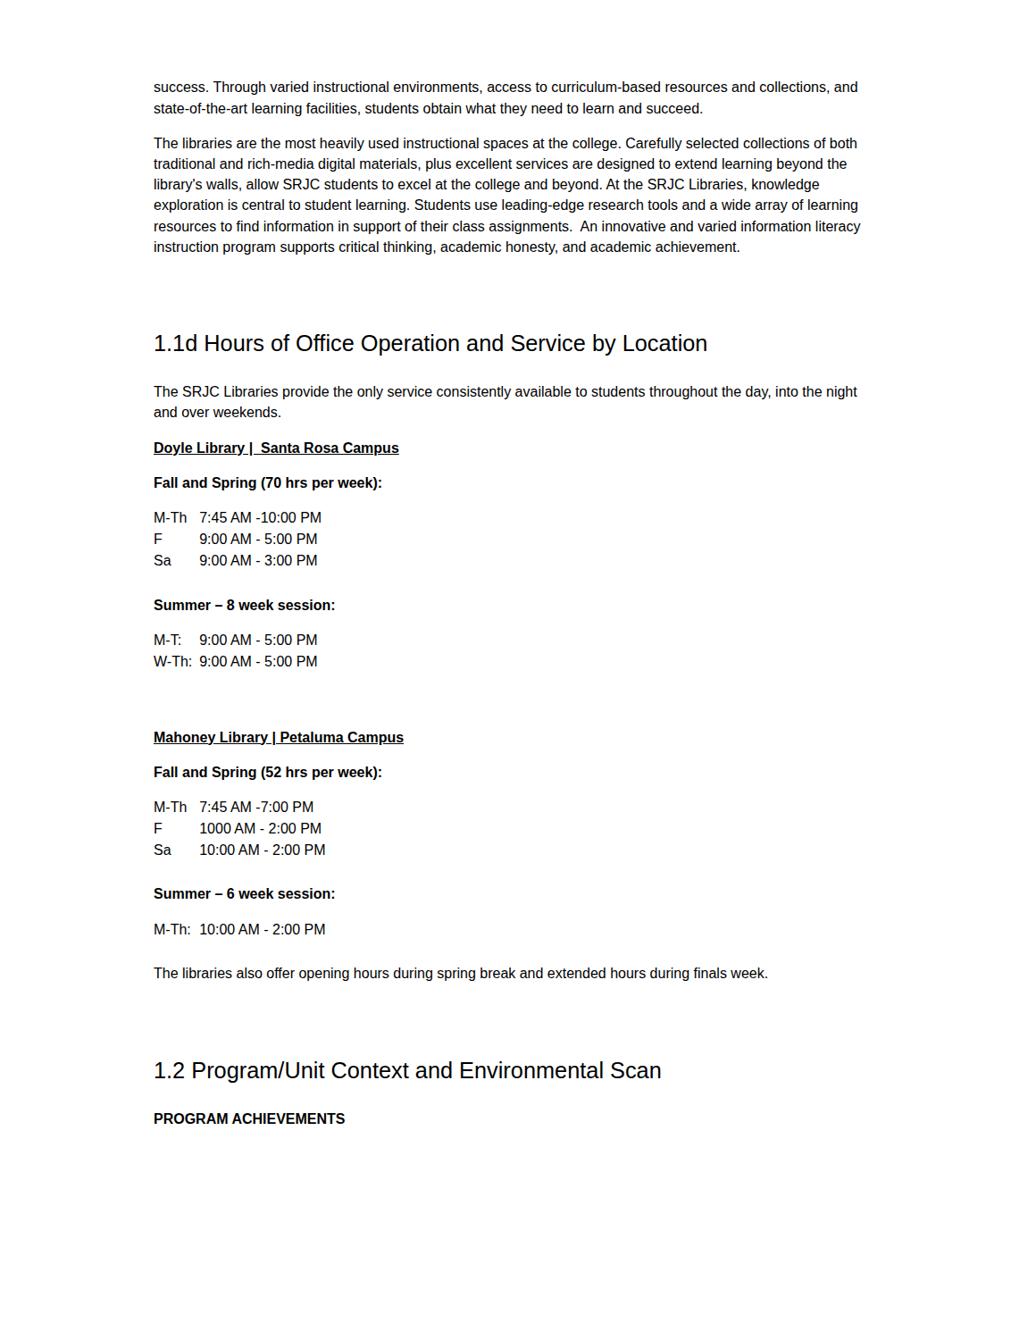success. Through varied instructional environments, access to curriculum-based resources and collections, and state-of-the-art learning facilities, students obtain what they need to learn and succeed.
The libraries are the most heavily used instructional spaces at the college. Carefully selected collections of both traditional and rich-media digital materials, plus excellent services are designed to extend learning beyond the library's walls, allow SRJC students to excel at the college and beyond. At the SRJC Libraries, knowledge exploration is central to student learning. Students use leading-edge research tools and a wide array of learning resources to find information in support of their class assignments. An innovative and varied information literacy instruction program supports critical thinking, academic honesty, and academic achievement.
1.1d Hours of Office Operation and Service by Location
The SRJC Libraries provide the only service consistently available to students throughout the day, into the night and over weekends.
Doyle Library | Santa Rosa Campus
Fall and Spring (70 hrs per week):
M-Th7:45 AM -10:00 PM
F9:00 AM - 5:00 PM
Sa9:00 AM - 3:00 PM
Summer – 8 week session:
M-T: 9:00 AM - 5:00 PM
W-Th: 9:00 AM - 5:00 PM
Mahoney Library | Petaluma Campus
Fall and Spring (52 hrs per week):
M-Th7:45 AM -7:00 PM
F1000 AM - 2:00 PM
Sa10:00 AM - 2:00 PM
Summer – 6 week session:
M-Th: 10:00 AM - 2:00 PM
The libraries also offer opening hours during spring break and extended hours during finals week.
1.2 Program/Unit Context and Environmental Scan
PROGRAM ACHIEVEMENTS